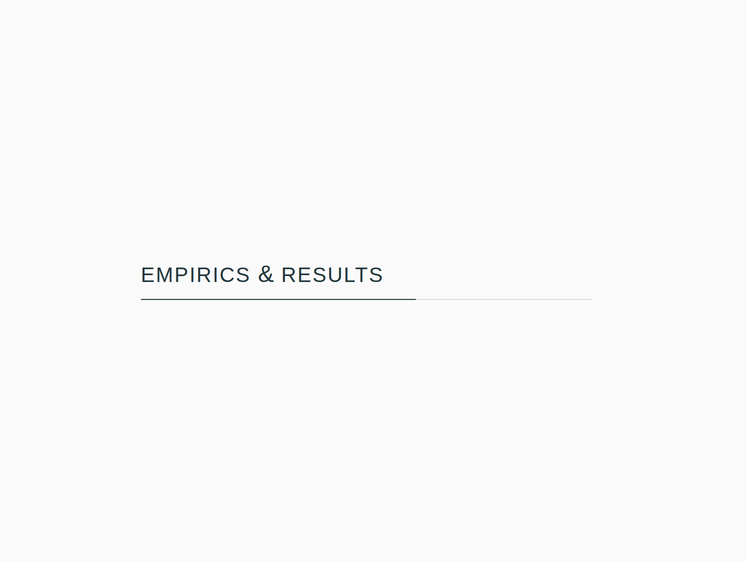Empirics & Results